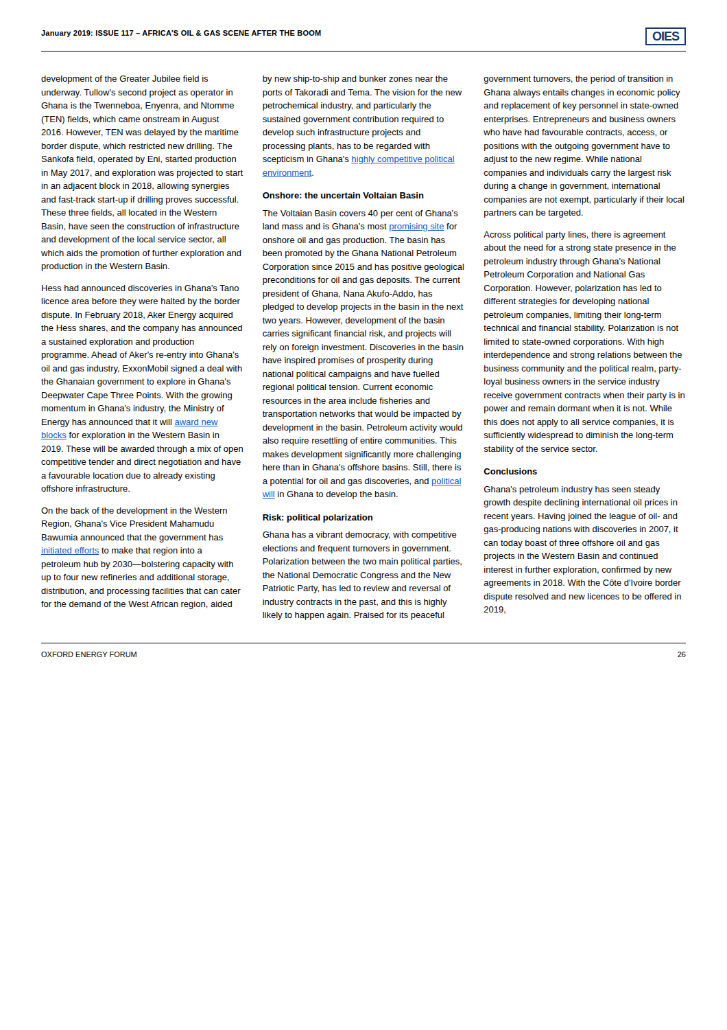January 2019: ISSUE 117 – AFRICA'S OIL & GAS SCENE AFTER THE BOOM
OIES
development of the Greater Jubilee field is underway. Tullow's second project as operator in Ghana is the Twenneboa, Enyenra, and Ntomme (TEN) fields, which came onstream in August 2016. However, TEN was delayed by the maritime border dispute, which restricted new drilling. The Sankofa field, operated by Eni, started production in May 2017, and exploration was projected to start in an adjacent block in 2018, allowing synergies and fast-track start-up if drilling proves successful. These three fields, all located in the Western Basin, have seen the construction of infrastructure and development of the local service sector, all which aids the promotion of further exploration and production in the Western Basin.
Hess had announced discoveries in Ghana's Tano licence area before they were halted by the border dispute. In February 2018, Aker Energy acquired the Hess shares, and the company has announced a sustained exploration and production programme. Ahead of Aker's re-entry into Ghana's oil and gas industry, ExxonMobil signed a deal with the Ghanaian government to explore in Ghana's Deepwater Cape Three Points. With the growing momentum in Ghana's industry, the Ministry of Energy has announced that it will award new blocks for exploration in the Western Basin in 2019. These will be awarded through a mix of open competitive tender and direct negotiation and have a favourable location due to already existing offshore infrastructure.
On the back of the development in the Western Region, Ghana's Vice President Mahamudu Bawumia announced that the government has initiated efforts to make that region into a petroleum hub by 2030—bolstering capacity with up to four new refineries and additional storage, distribution, and processing facilities that can cater for the demand of the West African region, aided by new ship-to-ship and bunker zones near the ports of Takoradi and Tema. The vision for the new petrochemical industry, and particularly the sustained government contribution required to develop such infrastructure projects and processing plants, has to be regarded with scepticism in Ghana's highly competitive political environment.
Onshore: the uncertain Voltaian Basin
The Voltaian Basin covers 40 per cent of Ghana's land mass and is Ghana's most promising site for onshore oil and gas production. The basin has been promoted by the Ghana National Petroleum Corporation since 2015 and has positive geological preconditions for oil and gas deposits. The current president of Ghana, Nana Akufo-Addo, has pledged to develop projects in the basin in the next two years. However, development of the basin carries significant financial risk, and projects will rely on foreign investment. Discoveries in the basin have inspired promises of prosperity during national political campaigns and have fuelled regional political tension. Current economic resources in the area include fisheries and transportation networks that would be impacted by development in the basin. Petroleum activity would also require resettling of entire communities. This makes development significantly more challenging here than in Ghana's offshore basins. Still, there is a potential for oil and gas discoveries, and political will in Ghana to develop the basin.
Risk: political polarization
Ghana has a vibrant democracy, with competitive elections and frequent turnovers in government. Polarization between the two main political parties, the National Democratic Congress and the New Patriotic Party, has led to review and reversal of industry contracts in the past, and this is highly likely to happen again. Praised for its peaceful government turnovers, the period of transition in Ghana always entails changes in economic policy and replacement of key personnel in state-owned enterprises. Entrepreneurs and business owners who have had favourable contracts, access, or positions with the outgoing government have to adjust to the new regime. While national companies and individuals carry the largest risk during a change in government, international companies are not exempt, particularly if their local partners can be targeted.
Across political party lines, there is agreement about the need for a strong state presence in the petroleum industry through Ghana's National Petroleum Corporation and National Gas Corporation. However, polarization has led to different strategies for developing national petroleum companies, limiting their long-term technical and financial stability. Polarization is not limited to state-owned corporations. With high interdependence and strong relations between the business community and the political realm, party-loyal business owners in the service industry receive government contracts when their party is in power and remain dormant when it is not. While this does not apply to all service companies, it is sufficiently widespread to diminish the long-term stability of the service sector.
Conclusions
Ghana's petroleum industry has seen steady growth despite declining international oil prices in recent years. Having joined the league of oil- and gas-producing nations with discoveries in 2007, it can today boast of three offshore oil and gas projects in the Western Basin and continued interest in further exploration, confirmed by new agreements in 2018. With the Côte d'Ivoire border dispute resolved and new licences to be offered in 2019,
OXFORD ENERGY FORUM 26